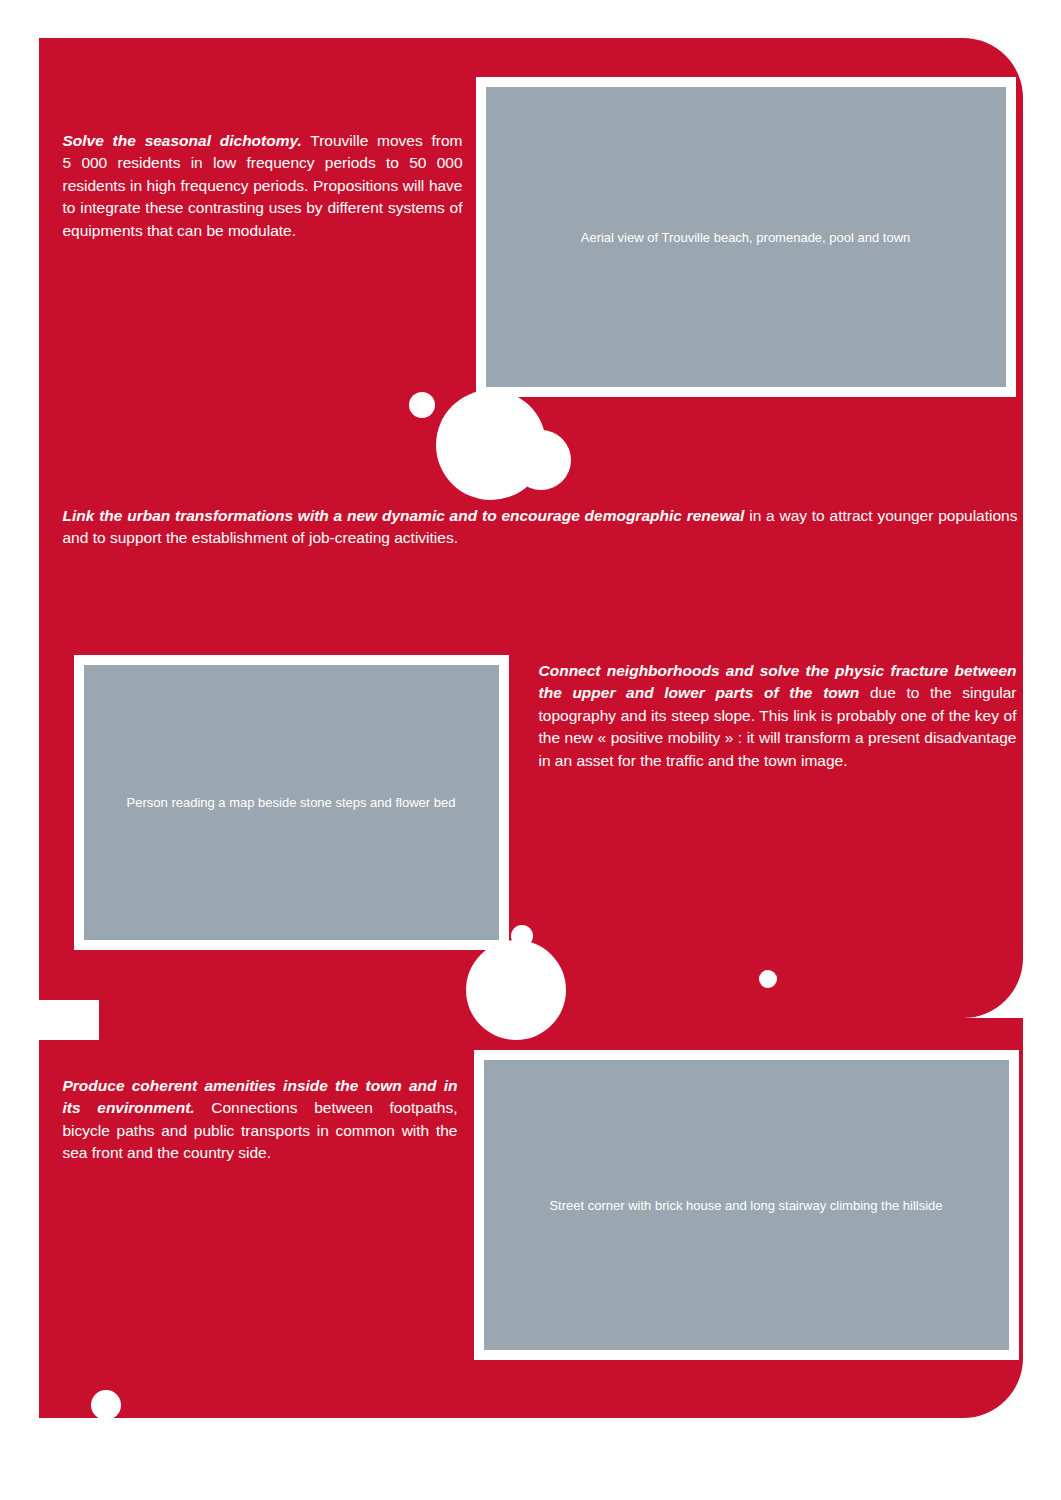Solve the seasonal dichotomy. Trouville moves from 5 000 residents in low frequency periods to 50 000 residents in high frequency periods. Propositions will have to integrate these contrasting uses by different systems of equipments that can be modulate.
Aerial view of Trouville beach, promenade, pool and town
Link the urban transformations with a new dynamic and to encourage demographic renewal in a way to attract younger populations and to support the establishment of job-creating activities.
Person reading a map beside stone steps and flower bed
Connect neighborhoods and solve the physic fracture between the upper and lower parts of the town due to the singular topography and its steep slope. This link is probably one of the key of the new « positive mobility » : it will transform a present disadvantage in an asset for the traffic and the town image.
Produce coherent amenities inside the town and in its environment. Connections between footpaths, bicycle paths and public transports in common with the sea front and the country side.
Street corner with brick house and long stairway climbing the hillside